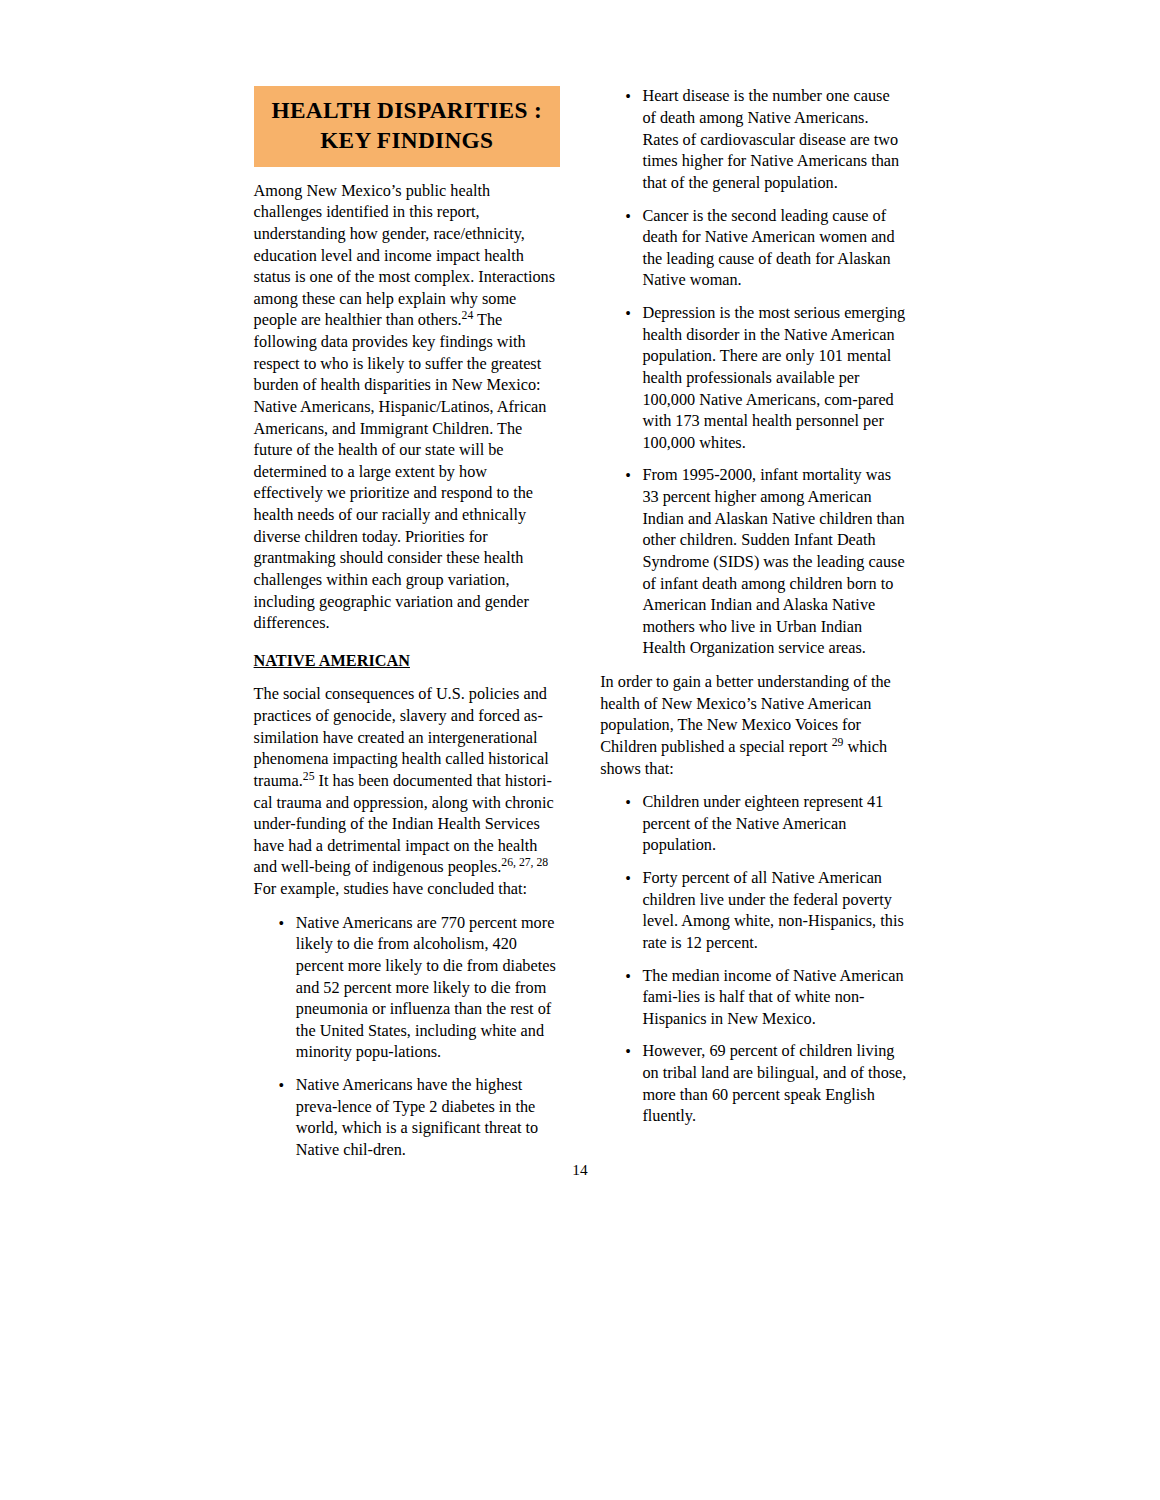HEALTH DISPARITIES :
KEY FINDINGS
Among New Mexico’s public health challenges identified in this report, understanding how gender, race/ethnicity, education level and income impact health status is one of the most complex. Interactions among these can help explain why some people are healthier than others.24 The following data provides key findings with respect to who is likely to suffer the greatest burden of health disparities in New Mexico: Native Americans, Hispanic/Latinos, African Americans, and Immigrant Children. The future of the health of our state will be determined to a large extent by how effectively we prioritize and respond to the health needs of our racially and ethnically diverse children today. Priorities for grantmaking should consider these health challenges within each group variation, including geographic variation and gender differences.
NATIVE AMERICAN
The social consequences of U.S. policies and practices of genocide, slavery and forced as-similation have created an intergenerational phenomena impacting health called historical trauma.25 It has been documented that histori-cal trauma and oppression, along with chronic under-funding of the Indian Health Services have had a detrimental impact on the health and well-being of indigenous peoples.26, 27, 28 For example, studies have concluded that:
Native Americans are 770 percent more likely to die from alcoholism, 420 percent more likely to die from diabetes and 52 percent more likely to die from pneumonia or influenza than the rest of the United States, including white and minority popu-lations.
Native Americans have the highest preva-lence of Type 2 diabetes in the world, which is a significant threat to Native chil-dren.
Heart disease is the number one cause of death among Native Americans. Rates of cardiovascular disease are two times higher for Native Americans than that of the general population.
Cancer is the second leading cause of death for Native American women and the leading cause of death for Alaskan Native woman.
Depression is the most serious emerging health disorder in the Native American population. There are only 101 mental health professionals available per 100,000 Native Americans, com-pared with 173 mental health personnel per 100,000 whites.
From 1995-2000, infant mortality was 33 percent higher among American Indian and Alaskan Native children than other children. Sudden Infant Death Syndrome (SIDS) was the leading cause of infant death among children born to American Indian and Alaska Native mothers who live in Urban Indian Health Organization service areas.
In order to gain a better understanding of the health of New Mexico’s Native American population, The New Mexico Voices for Children published a special report 29 which shows that:
Children under eighteen represent 41 percent of the Native American population.
Forty percent of all Native American children live under the federal poverty level. Among white, non-Hispanics, this rate is 12 percent.
The median income of Native American fami-lies is half that of white non-Hispanics in New Mexico.
However, 69 percent of children living on tribal land are bilingual, and of those, more than 60 percent speak English fluently.
14